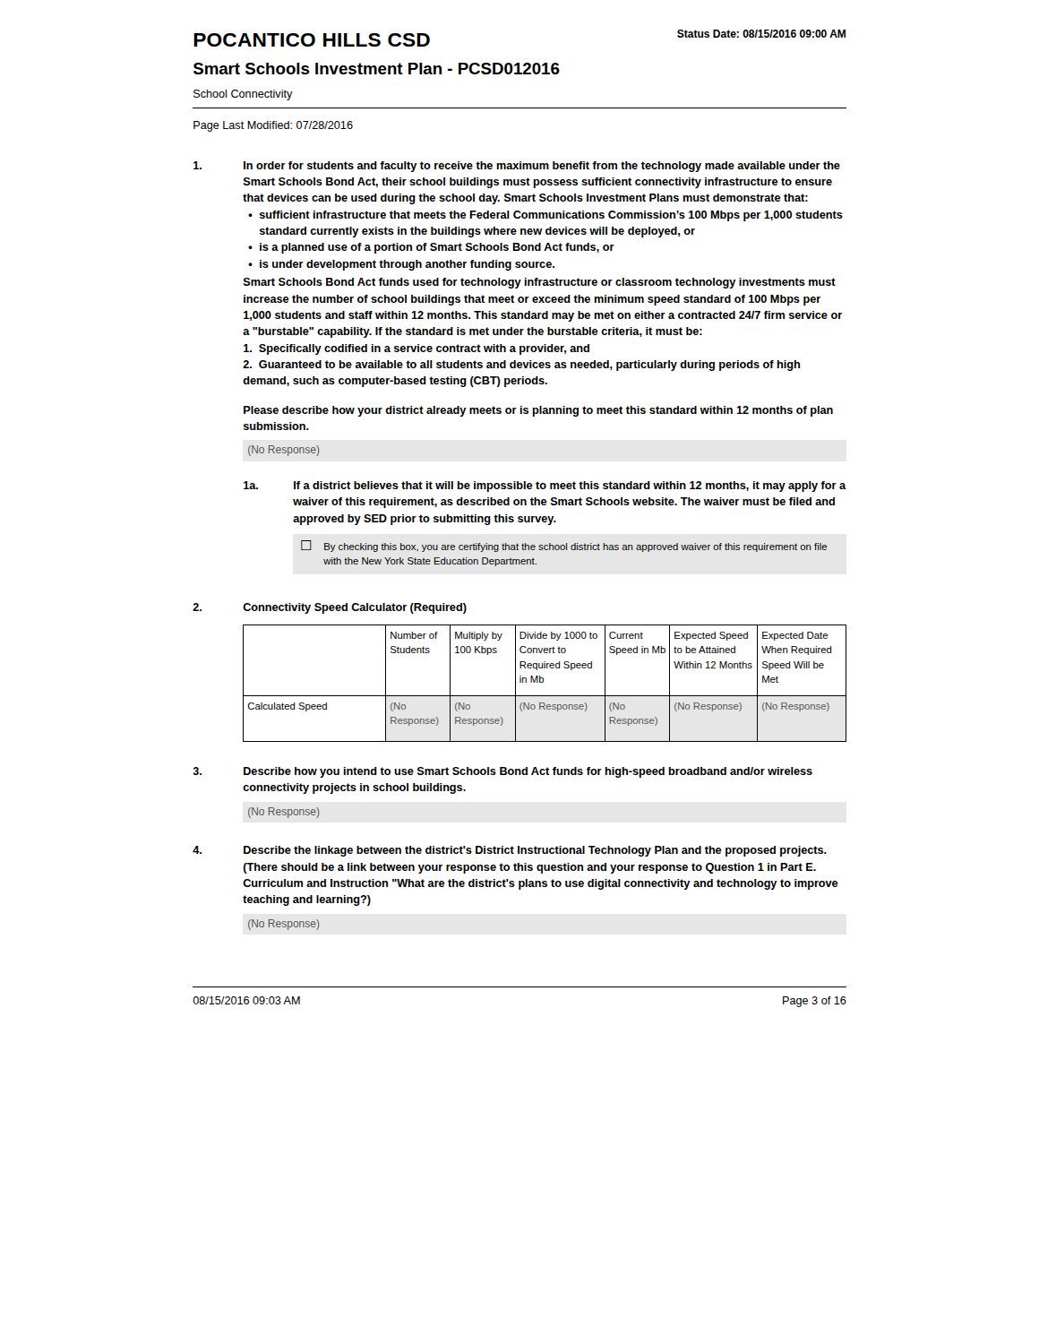Status Date: 08/15/2016 09:00 AM
POCANTICO HILLS CSD
Smart Schools Investment Plan - PCSD012016
School Connectivity
Page Last Modified: 07/28/2016
1.
In order for students and faculty to receive the maximum benefit from the technology made available under the Smart Schools Bond Act, their school buildings must possess sufficient connectivity infrastructure to ensure that devices can be used during the school day. Smart Schools Investment Plans must demonstrate that:
sufficient infrastructure that meets the Federal Communications Commission’s 100 Mbps per 1,000 students standard currently exists in the buildings where new devices will be deployed, or
is a planned use of a portion of Smart Schools Bond Act funds, or
is under development through another funding source.
Smart Schools Bond Act funds used for technology infrastructure or classroom technology investments must increase the number of school buildings that meet or exceed the minimum speed standard of 100 Mbps per 1,000 students and staff within 12 months. This standard may be met on either a contracted 24/7 firm service or a "burstable" capability. If the standard is met under the burstable criteria, it must be:
1. Specifically codified in a service contract with a provider, and
2. Guaranteed to be available to all students and devices as needed, particularly during periods of high demand, such as computer-based testing (CBT) periods.
Please describe how your district already meets or is planning to meet this standard within 12 months of plan submission.
(No Response)
1a.
If a district believes that it will be impossible to meet this standard within 12 months, it may apply for a waiver of this requirement, as described on the Smart Schools website. The waiver must be filed and approved by SED prior to submitting this survey.
☐
By checking this box, you are certifying that the school district has an approved waiver of this requirement on file with the New York State Education Department.
2.
Connectivity Speed Calculator (Required)
| | Number of Students | Multiply by 100 Kbps | Divide by 1000 to Convert to Required Speed in Mb | Current Speed in Mb | Expected Speed to be Attained Within 12 Months | Expected Date When Required Speed Will be Met |
| --- | --- | --- | --- | --- | --- | --- |
| Calculated Speed | (No Response) | (No Response) | (No Response) | (No Response) | (No Response) | (No Response) |
3.
Describe how you intend to use Smart Schools Bond Act funds for high-speed broadband and/or wireless connectivity projects in school buildings.
(No Response)
4.
Describe the linkage between the district's District Instructional Technology Plan and the proposed projects. (There should be a link between your response to this question and your response to Question 1 in Part E. Curriculum and Instruction "What are the district's plans to use digital connectivity and technology to improve teaching and learning?)
(No Response)
08/15/2016 09:03 AM Page 3 of 16